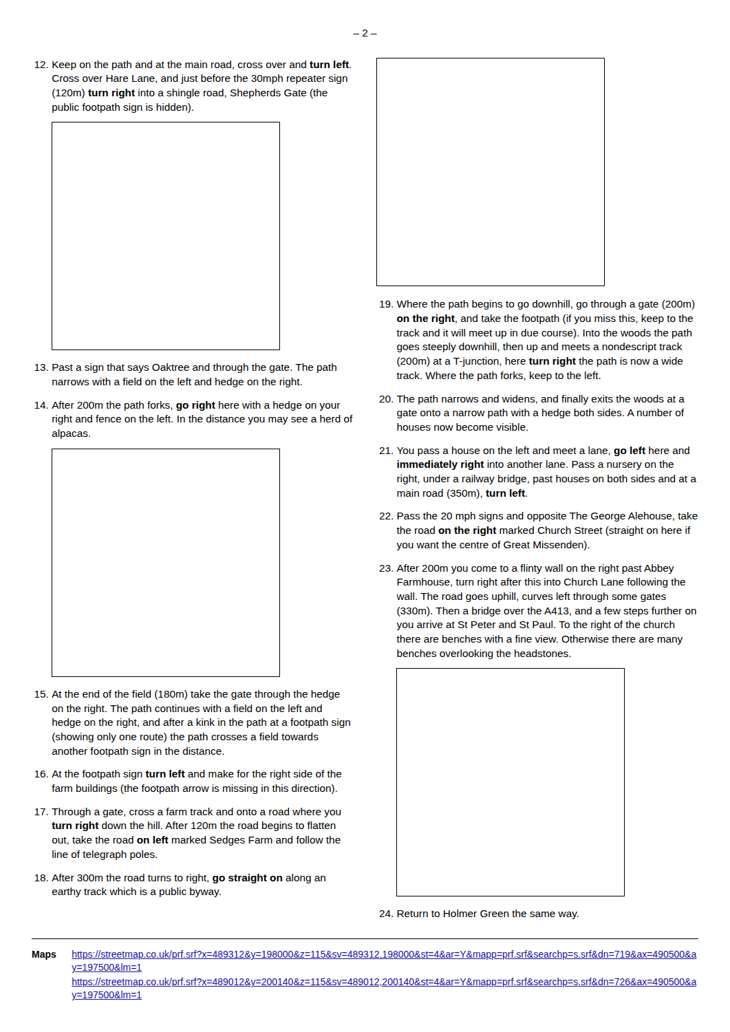– 2 –
Keep on the path and at the main road, cross over and turn left. Cross over Hare Lane, and just before the 30mph repeater sign (120m) turn right into a shingle road, Shepherds Gate (the public footpath sign is hidden).
Past a sign that says Oaktree and through the gate. The path narrows with a field on the left and hedge on the right.
After 200m the path forks, go right here with a hedge on your right and fence on the left. In the distance you may see a herd of alpacas.
At the end of the field (180m) take the gate through the hedge on the right. The path continues with a field on the left and hedge on the right, and after a kink in the path at a footpath sign (showing only one route) the path crosses a field towards another footpath sign in the distance.
At the footpath sign turn left and make for the right side of the farm buildings (the footpath arrow is missing in this direction).
Through a gate, cross a farm track and onto a road where you turn right down the hill. After 120m the road begins to flatten out, take the road on left marked Sedges Farm and follow the line of telegraph poles.
After 300m the road turns to right, go straight on along an earthy track which is a public byway.
Where the path begins to go downhill, go through a gate (200m) on the right, and take the footpath (if you miss this, keep to the track and it will meet up in due course). Into the woods the path goes steeply downhill, then up and meets a nondescript track (200m) at a T-junction, here turn right the path is now a wide track. Where the path forks, keep to the left.
The path narrows and widens, and finally exits the woods at a gate onto a narrow path with a hedge both sides. A number of houses now become visible.
You pass a house on the left and meet a lane, go left here and immediately right into another lane. Pass a nursery on the right, under a railway bridge, past houses on both sides and at a main road (350m), turn left.
Pass the 20 mph signs and opposite The George Alehouse, take the road on the right marked Church Street (straight on here if you want the centre of Great Missenden).
After 200m you come to a flinty wall on the right past Abbey Farmhouse, turn right after this into Church Lane following the wall. The road goes uphill, curves left through some gates (330m). Then a bridge over the A413, and a few steps further on you arrive at St Peter and St Paul. To the right of the church there are benches with a fine view. Otherwise there are many benches overlooking the headstones.
Return to Holmer Green the same way.
Maps
https://streetmap.co.uk/prf.srf?x=489312&y=198000&z=115&sv=489312,198000&st=4&ar=Y&mapp=prf.srf&searchp=s.srf&dn=719&ax=490500&ay=197500&lm=1
https://streetmap.co.uk/prf.srf?x=489012&y=200140&z=115&sv=489012,200140&st=4&ar=Y&mapp=prf.srf&searchp=s.srf&dn=726&ax=490500&ay=197500&lm=1